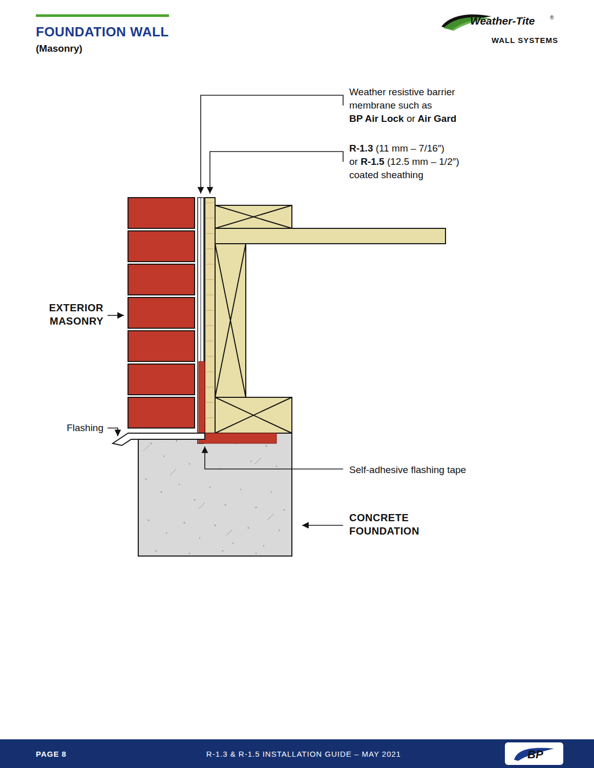FOUNDATION WALL
(Masonry)
Weather-Tite ®
WALL SYSTEMS
Weather resistive barrier membrane such as BP Air Lock or Air Gard R-1.3 (11 mm – 7/16″) or R-1.5 (12.5 mm – 1/2″) coated sheathing EXTERIOR MASONRY Flashing Self-adhesive flashing tape CONCRETE FOUNDATION
PAGE 8
R-1.3 & R-1.5 INSTALLATION GUIDE – MAY 2021
BP